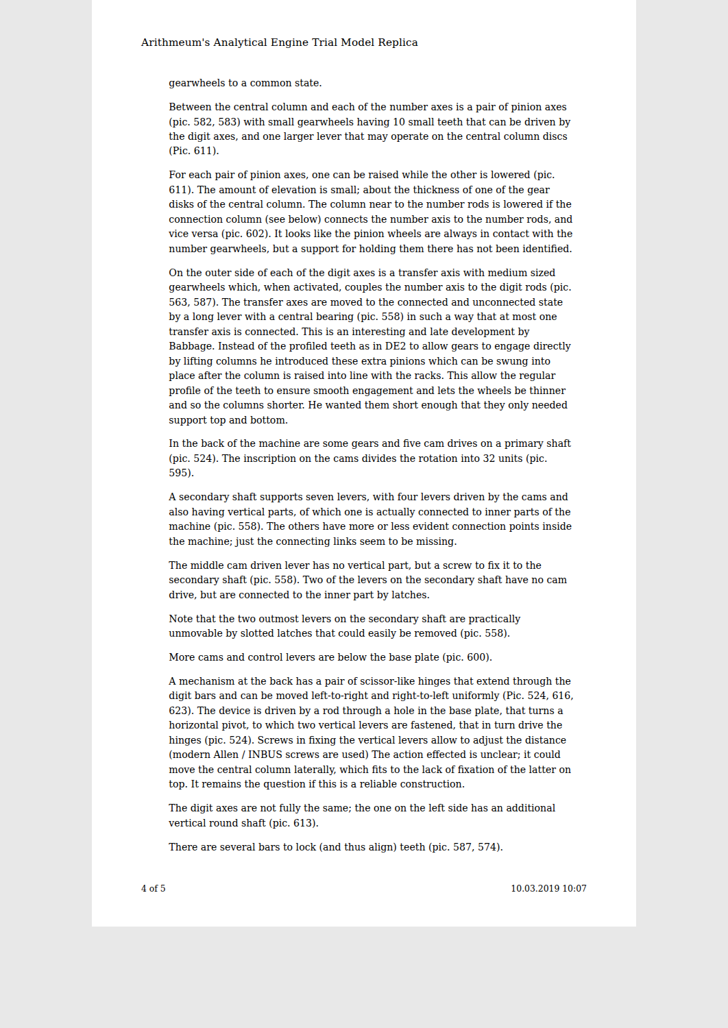Arithmeum's Analytical Engine Trial Model Replica
gearwheels to a common state.
Between the central column and each of the number axes is a pair of pinion axes (pic. 582, 583) with small gearwheels having 10 small teeth that can be driven by the digit axes, and one larger lever that may operate on the central column discs (Pic. 611).
For each pair of pinion axes, one can be raised while the other is lowered (pic. 611). The amount of elevation is small; about the thickness of one of the gear disks of the central column. The column near to the number rods is lowered if the connection column (see below) connects the number axis to the number rods, and vice versa (pic. 602). It looks like the pinion wheels are always in contact with the number gearwheels, but a support for holding them there has not been identified.
On the outer side of each of the digit axes is a transfer axis with medium sized gearwheels which, when activated, couples the number axis to the digit rods (pic. 563, 587). The transfer axes are moved to the connected and unconnected state by a long lever with a central bearing (pic. 558) in such a way that at most one transfer axis is connected. This is an interesting and late development by Babbage. Instead of the profiled teeth as in DE2 to allow gears to engage directly by lifting columns he introduced these extra pinions which can be swung into place after the column is raised into line with the racks. This allow the regular profile of the teeth to ensure smooth engagement and lets the wheels be thinner and so the columns shorter. He wanted them short enough that they only needed support top and bottom.
In the back of the machine are some gears and five cam drives on a primary shaft (pic. 524). The inscription on the cams divides the rotation into 32 units (pic. 595).
A secondary shaft supports seven levers, with four levers driven by the cams and also having vertical parts, of which one is actually connected to inner parts of the machine (pic. 558). The others have more or less evident connection points inside the machine; just the connecting links seem to be missing.
The middle cam driven lever has no vertical part, but a screw to fix it to the secondary shaft (pic. 558). Two of the levers on the secondary shaft have no cam drive, but are connected to the inner part by latches.
Note that the two outmost levers on the secondary shaft are practically unmovable by slotted latches that could easily be removed (pic. 558).
More cams and control levers are below the base plate (pic. 600).
A mechanism at the back has a pair of scissor-like hinges that extend through the digit bars and can be moved left-to-right and right-to-left uniformly (Pic. 524, 616, 623). The device is driven by a rod through a hole in the base plate, that turns a horizontal pivot, to which two vertical levers are fastened, that in turn drive the hinges (pic. 524). Screws in fixing the vertical levers allow to adjust the distance (modern Allen / INBUS screws are used) The action effected is unclear; it could move the central column laterally, which fits to the lack of fixation of the latter on top. It remains the question if this is a reliable construction.
The digit axes are not fully the same; the one on the left side has an additional vertical round shaft (pic. 613).
There are several bars to lock (and thus align) teeth (pic. 587, 574).
4 of 5 10.03.2019 10:07